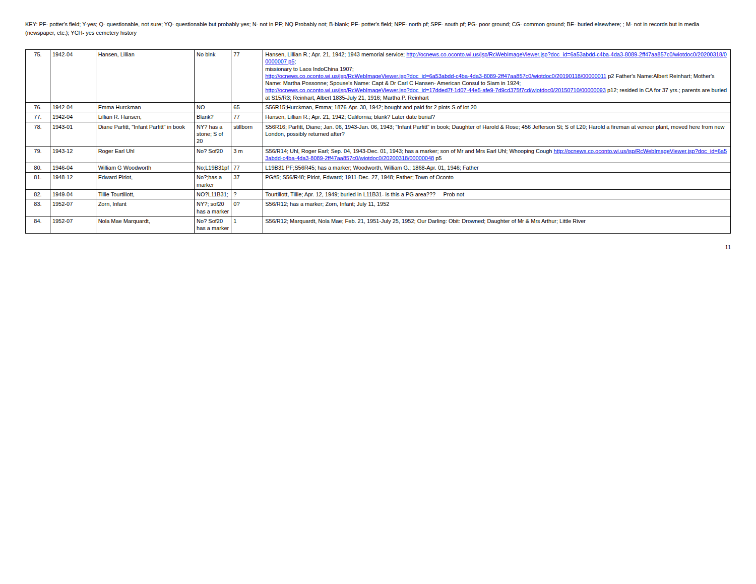KEY: PF- potter's field; Y-yes; Q- questionable, not sure; YQ- questionable but probably yes; N- not in PF; NQ Probably not; B-blank; PF- potter's field; NPF- north pf; SPF- south pf; PG- poor ground; CG- common ground; BE- buried elsewhere; ; M- not in records but in media (newspaper, etc.); YCH- yes cemetery history
| 75. | 1942-04 | Hansen, Lillian | No blnk | 77 | Hansen, Lillian R.; Apr. 21, 1942; 1943 memorial service; http://ocnews.co.oconto.wi.us/jsp/RcWebImageViewer.jsp?doc_id=6a53abdd-c4ba-4da3-8089-2ff47aa857c0/wiotdoc0/20200318/00000007 p5 ; missionary to Laos IndoChina 1907; http://ocnews.co.oconto.wi.us/jsp/RcWebImageViewer.jsp?doc_id=6a53abdd-c4ba-4da3-8089-2ff47aa857c0/wiotdoc0/20190118/00000011 p2 Father's Name:Albert Reinhart; Mother's Name: Martha Possonne; Spouse's Name: Capt & Dr Carl C Hansen- American Consul to Siam in 1924; http://ocnews.co.oconto.wi.us/jsp/RcWebImageViewer.jsp?doc_id=17dded7f-1d07-44e5-afe9-7d9cd375f7cd/wiotdoc0/20150710/00000093 p12; resided in CA for 37 yrs.; parents are buried at S15/R3; Reinhart, Albert 1835-July 21, 1916; Martha P. Reinhart |
| 76. | 1942-04 | Emma Hurckman | NO | 65 | S56R15;Hurckman, Emma; 1876-Apr. 30, 1942; bought and paid for 2 plots S of lot 20 |
| 77. | 1942-04 | Lillian R. Hansen, | Blank? | 77 | Hansen, Lillian R.; Apr. 21, 1942; California; blank? Later date burial? |
| 78. | 1943-01 | Diane Parfitt, "Infant Parfitt" in book | NY? has a stone; S of 20 | stillborn | S56R16; Parfitt, Diane; Jan. 06, 1943-Jan. 06, 1943; "Infant Parfitt" in book; Daughter of Harold & Rose; 456 Jefferson St; S of L20; Harold a fireman at veneer plant, moved here from new London, possibly returned after? |
| 79. | 1943-12 | Roger Earl Uhl | No? Sof20 | 3 m | S56/R14; Uhl, Roger Earl; Sep. 04, 1943-Dec. 01, 1943; has a marker; son of Mr and Mrs Earl Uhl; Whooping Cough http://ocnews.co.oconto.wi.us/jsp/RcWebImageViewer.jsp?doc_id=6a53abdd-c4ba-4da3-8089-2ff47aa857c0/wiotdoc0/20200318/00000048 p5 |
| 80. | 1946-04 | William G Woodworth | No;L19B31pf | 77 | L19B31 PF;S56R45; has a marker; Woodworth, William G.; 1868-Apr. 01, 1946; Father |
| 81. | 1948-12 | Edward Pirlot, | No?;has a marker | 37 | PG#5; S56/R48; Pirlot, Edward; 1911-Dec. 27, 1948; Father; Town of Oconto |
| 82. | 1949-04 | Tillie Tourtillott, | NO?L11B31; | ? | Tourtillott, Tillie; Apr. 12, 1949; buried in L11B31- is this a PG area??? Prob not |
| 83. | 1952-07 | Zorn, Infant | NY?; sof20 has a marker | 0? | S56/R12; has a marker; Zorn, Infant; July 11, 1952 |
| 84. | 1952-07 | Nola Mae Marquardt, | No? Sof20 has a marker | 1 | S56/R12; Marquardt, Nola Mae; Feb. 21, 1951-July 25, 1952; Our Darling: Obit: Drowned; Daughter of Mr & Mrs Arthur; Little River |
11